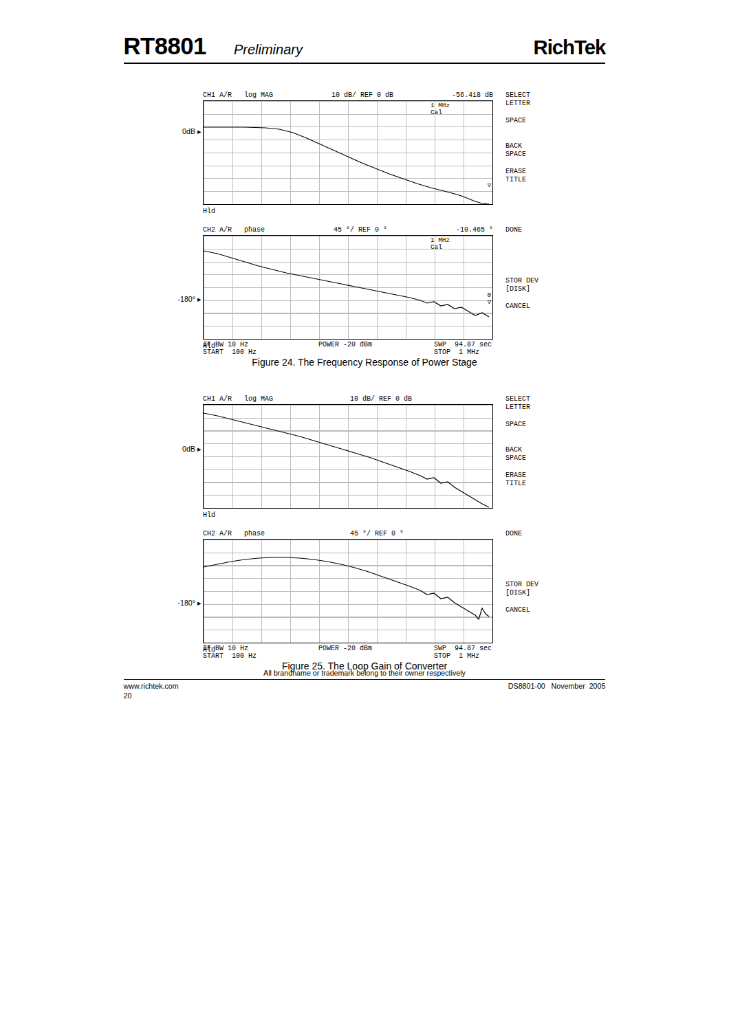RT8801
Preliminary
RichTek
0dB ▸
CH1 A/R log MAG
10 dB/ REF 0 dB
-56.418 dB
1 MHz
Cal
▽
Hld
SELECT
LETTER
SPACE
BACK
SPACE
ERASE
TITLE
-180° ▸
CH2 A/R phase
45 °/ REF 0 °
-10.465 °
1 MHz
Cal
0
▽
IF BW 10 Hz START 100 Hz
POWER -20 dBm
SWP 94.87 sec STOP 1 MHz
Hld
DONE
STOR DEV
[DISK]
CANCEL
Figure 24. The Frequency Response of Power Stage
0dB ▸
CH1 A/R log MAG
10 dB/ REF 0 dB
Hld
SELECT
LETTER
SPACE
BACK
SPACE
ERASE
TITLE
-180° ▸
CH2 A/R phase
45 °/ REF 0 °
IF BW 10 Hz START 100 Hz
POWER -20 dBm
SWP 94.87 sec STOP 1 MHz
Hld
DONE
STOR DEV
[DISK]
CANCEL
Figure 25. The Loop Gain of Converter
All brandname or trademark belong to their owner respectively
www.richtek.com
DS8801-00 November 2005
20